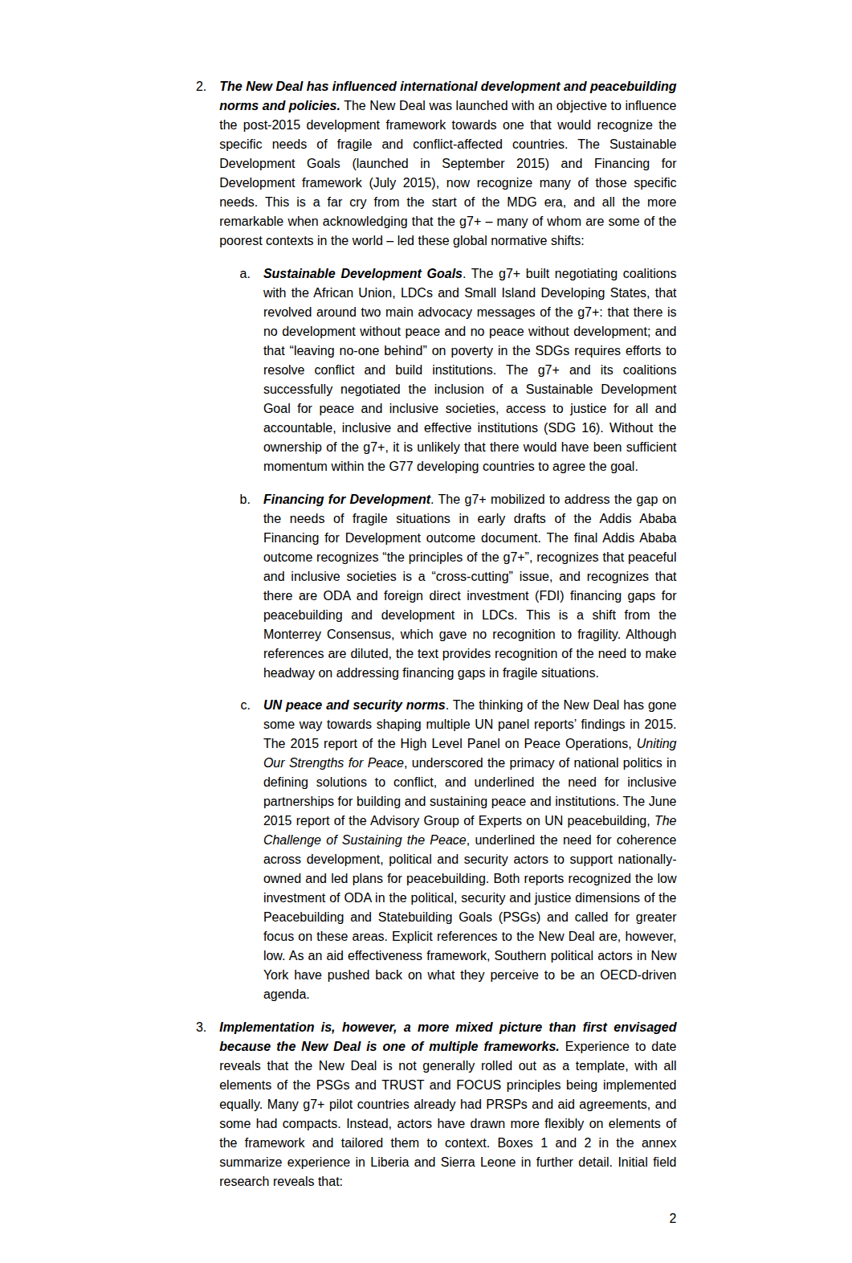The New Deal has influenced international development and peacebuilding norms and policies. The New Deal was launched with an objective to influence the post-2015 development framework towards one that would recognize the specific needs of fragile and conflict-affected countries. The Sustainable Development Goals (launched in September 2015) and Financing for Development framework (July 2015), now recognize many of those specific needs. This is a far cry from the start of the MDG era, and all the more remarkable when acknowledging that the g7+ – many of whom are some of the poorest contexts in the world – led these global normative shifts:
Sustainable Development Goals. The g7+ built negotiating coalitions with the African Union, LDCs and Small Island Developing States, that revolved around two main advocacy messages of the g7+: that there is no development without peace and no peace without development; and that “leaving no-one behind” on poverty in the SDGs requires efforts to resolve conflict and build institutions. The g7+ and its coalitions successfully negotiated the inclusion of a Sustainable Development Goal for peace and inclusive societies, access to justice for all and accountable, inclusive and effective institutions (SDG 16). Without the ownership of the g7+, it is unlikely that there would have been sufficient momentum within the G77 developing countries to agree the goal.
Financing for Development. The g7+ mobilized to address the gap on the needs of fragile situations in early drafts of the Addis Ababa Financing for Development outcome document. The final Addis Ababa outcome recognizes “the principles of the g7+”, recognizes that peaceful and inclusive societies is a “cross-cutting” issue, and recognizes that there are ODA and foreign direct investment (FDI) financing gaps for peacebuilding and development in LDCs. This is a shift from the Monterrey Consensus, which gave no recognition to fragility. Although references are diluted, the text provides recognition of the need to make headway on addressing financing gaps in fragile situations.
UN peace and security norms. The thinking of the New Deal has gone some way towards shaping multiple UN panel reports’ findings in 2015. The 2015 report of the High Level Panel on Peace Operations, Uniting Our Strengths for Peace, underscored the primacy of national politics in defining solutions to conflict, and underlined the need for inclusive partnerships for building and sustaining peace and institutions. The June 2015 report of the Advisory Group of Experts on UN peacebuilding, The Challenge of Sustaining the Peace, underlined the need for coherence across development, political and security actors to support nationally-owned and led plans for peacebuilding. Both reports recognized the low investment of ODA in the political, security and justice dimensions of the Peacebuilding and Statebuilding Goals (PSGs) and called for greater focus on these areas. Explicit references to the New Deal are, however, low. As an aid effectiveness framework, Southern political actors in New York have pushed back on what they perceive to be an OECD-driven agenda.
Implementation is, however, a more mixed picture than first envisaged because the New Deal is one of multiple frameworks. Experience to date reveals that the New Deal is not generally rolled out as a template, with all elements of the PSGs and TRUST and FOCUS principles being implemented equally. Many g7+ pilot countries already had PRSPs and aid agreements, and some had compacts. Instead, actors have drawn more flexibly on elements of the framework and tailored them to context. Boxes 1 and 2 in the annex summarize experience in Liberia and Sierra Leone in further detail. Initial field research reveals that:
2